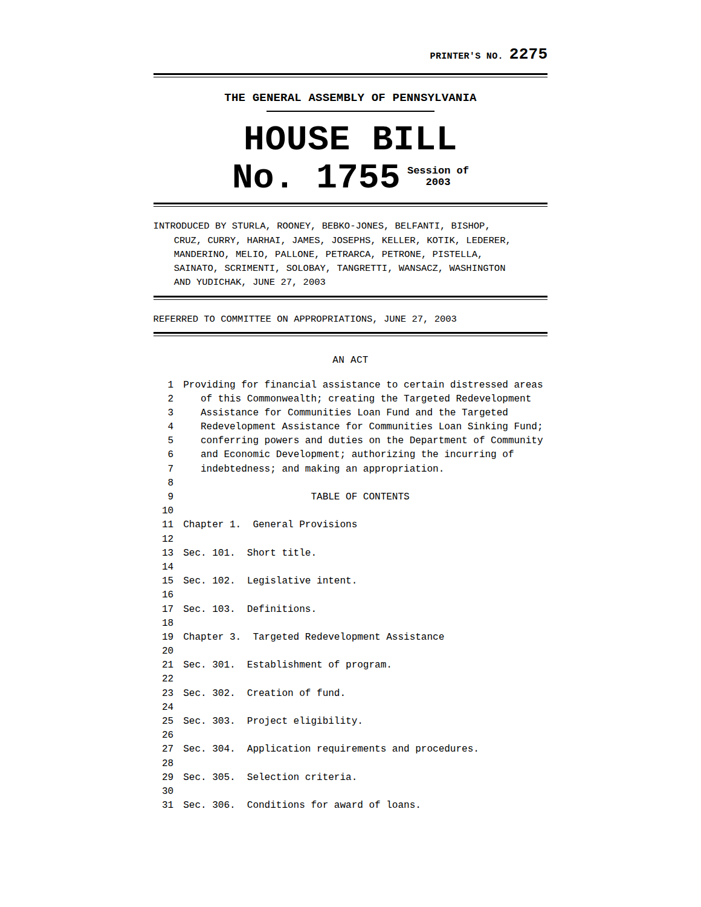PRINTER'S NO. 2275
THE GENERAL ASSEMBLY OF PENNSYLVANIA
HOUSE BILL
No. 1755Session of 2003
INTRODUCED BY STURLA, ROONEY, BEBKO-JONES, BELFANTI, BISHOP,
CRUZ, CURRY, HARHAI, JAMES, JOSEPHS, KELLER, KOTIK, LEDERER,
MANDERINO, MELIO, PALLONE, PETRARCA, PETRONE, PISTELLA,
SAINATO, SCRIMENTI, SOLOBAY, TANGRETTI, WANSACZ, WASHINGTON
AND YUDICHAK, JUNE 27, 2003
REFERRED TO COMMITTEE ON APPROPRIATIONS, JUNE 27, 2003
AN ACT
Providing for financial assistance to certain distressed areas
of this Commonwealth; creating the Targeted Redevelopment
Assistance for Communities Loan Fund and the Targeted
Redevelopment Assistance for Communities Loan Sinking Fund;
conferring powers and duties on the Department of Community
and Economic Development; authorizing the incurring of
indebtedness; and making an appropriation.
TABLE OF CONTENTS
Chapter 1. General Provisions
Sec. 101. Short title.
Sec. 102. Legislative intent.
Sec. 103. Definitions.
Chapter 3. Targeted Redevelopment Assistance
Sec. 301. Establishment of program.
Sec. 302. Creation of fund.
Sec. 303. Project eligibility.
Sec. 304. Application requirements and procedures.
Sec. 305. Selection criteria.
Sec. 306. Conditions for award of loans.